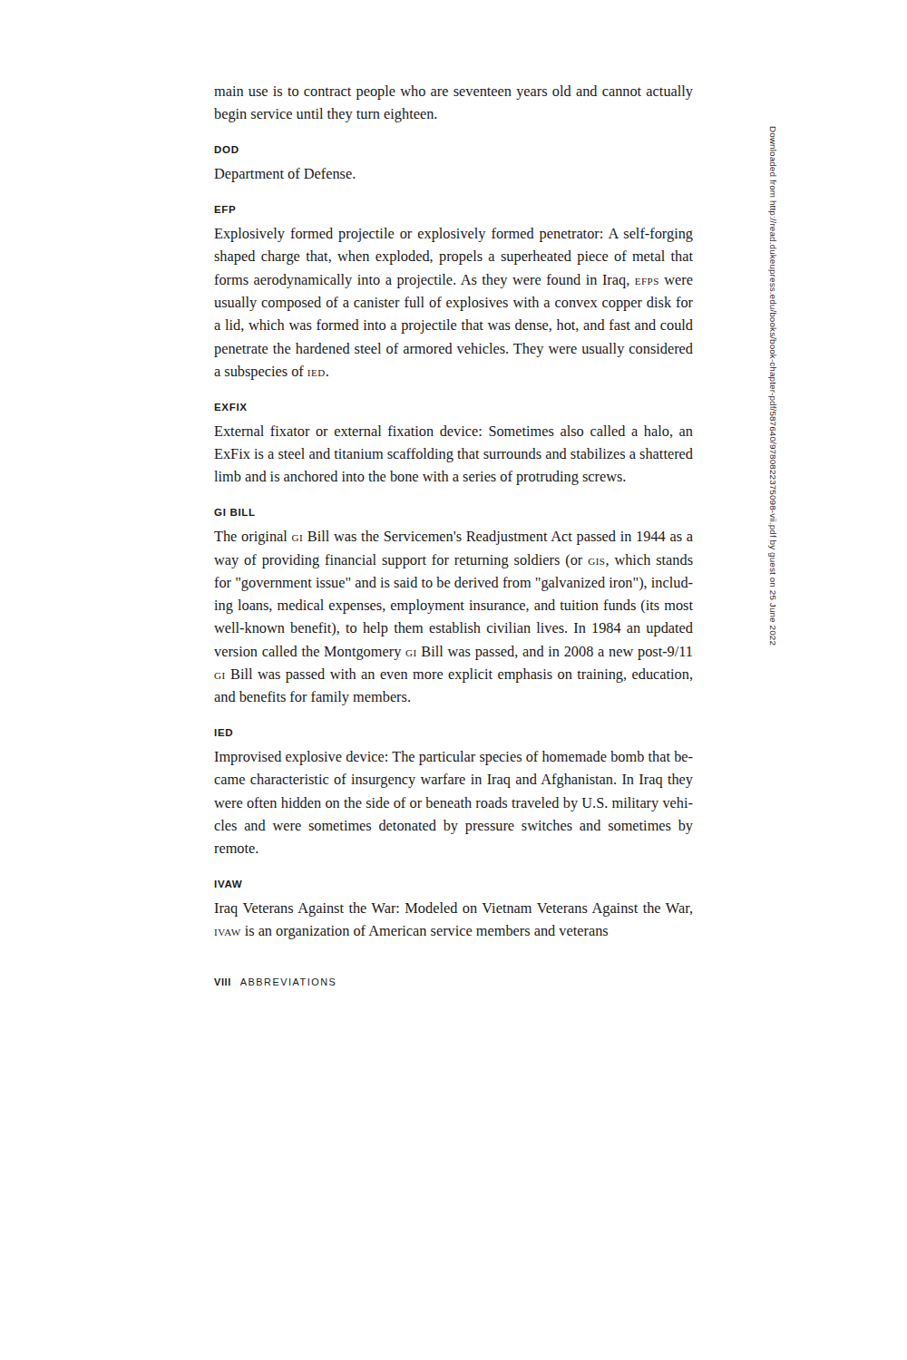Downloaded from http://read.dukeupress.edu/books/book-chapter-pdf/587640/9780822375098-vii.pdf by guest on 25 June 2022
main use is to contract people who are seventeen years old and cannot actually begin service until they turn eighteen.
DOD
Department of Defense.
EFP
Explosively formed projectile or explosively formed penetrator: A self-forging shaped charge that, when exploded, propels a superheated piece of metal that forms aerodynamically into a projectile. As they were found in Iraq, efps were usually composed of a canister full of explosives with a convex copper disk for a lid, which was formed into a projectile that was dense, hot, and fast and could penetrate the hardened steel of armored vehicles. They were usually considered a subspecies of ied.
EXFIX
External fixator or external fixation device: Sometimes also called a halo, an ExFix is a steel and titanium scaffolding that surrounds and stabilizes a shattered limb and is anchored into the bone with a series of protruding screws.
GI BILL
The original gi Bill was the Servicemen's Readjustment Act passed in 1944 as a way of providing financial support for returning soldiers (or gis, which stands for "government issue" and is said to be derived from "galvanized iron"), including loans, medical expenses, employment insurance, and tuition funds (its most well-known benefit), to help them establish civilian lives. In 1984 an updated version called the Montgomery gi Bill was passed, and in 2008 a new post-9/11 gi Bill was passed with an even more explicit emphasis on training, education, and benefits for family members.
IED
Improvised explosive device: The particular species of homemade bomb that became characteristic of insurgency warfare in Iraq and Afghanistan. In Iraq they were often hidden on the side of or beneath roads traveled by U.S. military vehicles and were sometimes detonated by pressure switches and sometimes by remote.
IVAW
Iraq Veterans Against the War: Modeled on Vietnam Veterans Against the War, ivaw is an organization of American service members and veterans
viii Abbreviations